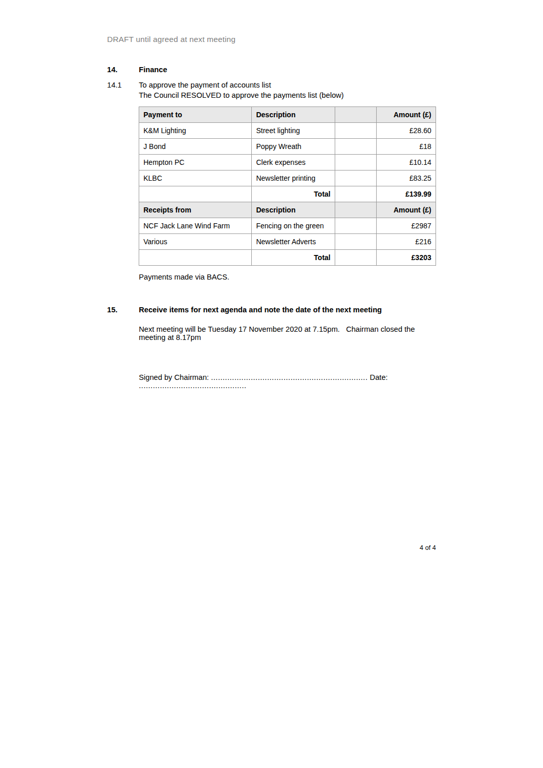DRAFT until agreed at next meeting
14.
Finance
14.1
To approve the payment of accounts list
The Council RESOLVED to approve the payments list (below)
| Payment to | Description | | Amount (£) |
| --- | --- | --- | --- |
| K&M Lighting | Street lighting | | £28.60 |
| J Bond | Poppy Wreath | | £18 |
| Hempton PC | Clerk expenses | | £10.14 |
| KLBC | Newsletter printing | | £83.25 |
| | Total | | £139.99 |
| Receipts from | Description | | Amount (£) |
| NCF Jack Lane Wind Farm | Fencing on the green | | £2987 |
| Various | Newsletter Adverts | | £216 |
| | Total | | £3203 |
Payments made via BACS.
15.
Receive items for next agenda and note the date of the next meeting
Next meeting will be Tuesday 17 November 2020 at 7.15pm. Chairman closed the meeting at 8.17pm
Signed by Chairman: ................................................................... Date: ..............................................
4 of 4